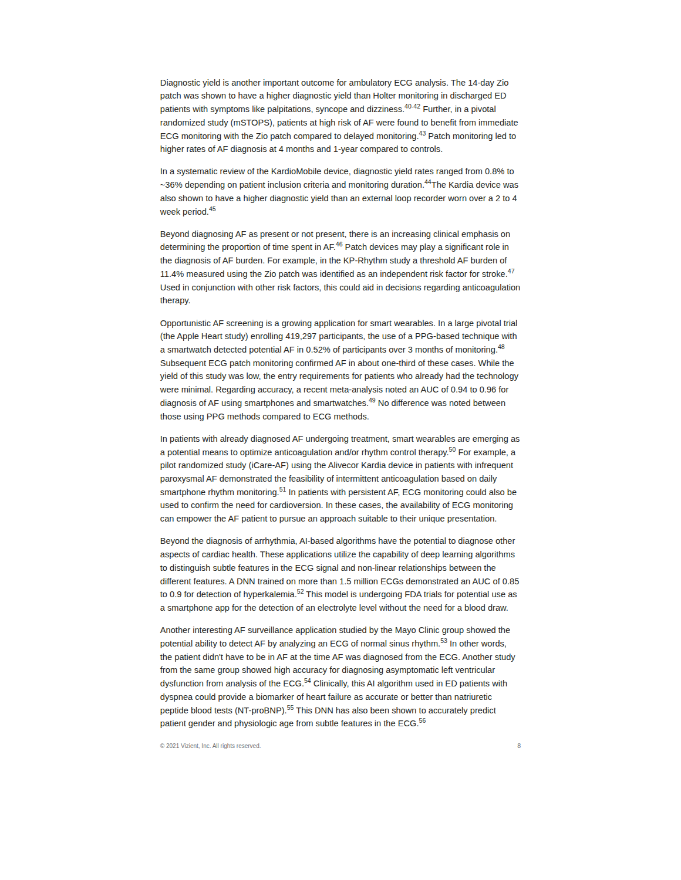Diagnostic yield is another important outcome for ambulatory ECG analysis. The 14-day Zio patch was shown to have a higher diagnostic yield than Holter monitoring in discharged ED patients with symptoms like palpitations, syncope and dizziness.40-42 Further, in a pivotal randomized study (mSTOPS), patients at high risk of AF were found to benefit from immediate ECG monitoring with the Zio patch compared to delayed monitoring.43 Patch monitoring led to higher rates of AF diagnosis at 4 months and 1-year compared to controls.
In a systematic review of the KardioMobile device, diagnostic yield rates ranged from 0.8% to ~36% depending on patient inclusion criteria and monitoring duration.44The Kardia device was also shown to have a higher diagnostic yield than an external loop recorder worn over a 2 to 4 week period.45
Beyond diagnosing AF as present or not present, there is an increasing clinical emphasis on determining the proportion of time spent in AF.46 Patch devices may play a significant role in the diagnosis of AF burden. For example, in the KP-Rhythm study a threshold AF burden of 11.4% measured using the Zio patch was identified as an independent risk factor for stroke.47 Used in conjunction with other risk factors, this could aid in decisions regarding anticoagulation therapy.
Opportunistic AF screening is a growing application for smart wearables. In a large pivotal trial (the Apple Heart study) enrolling 419,297 participants, the use of a PPG-based technique with a smartwatch detected potential AF in 0.52% of participants over 3 months of monitoring.48 Subsequent ECG patch monitoring confirmed AF in about one-third of these cases. While the yield of this study was low, the entry requirements for patients who already had the technology were minimal. Regarding accuracy, a recent meta-analysis noted an AUC of 0.94 to 0.96 for diagnosis of AF using smartphones and smartwatches.49 No difference was noted between those using PPG methods compared to ECG methods.
In patients with already diagnosed AF undergoing treatment, smart wearables are emerging as a potential means to optimize anticoagulation and/or rhythm control therapy.50 For example, a pilot randomized study (iCare-AF) using the Alivecor Kardia device in patients with infrequent paroxysmal AF demonstrated the feasibility of intermittent anticoagulation based on daily smartphone rhythm monitoring.51 In patients with persistent AF, ECG monitoring could also be used to confirm the need for cardioversion. In these cases, the availability of ECG monitoring can empower the AF patient to pursue an approach suitable to their unique presentation.
Beyond the diagnosis of arrhythmia, AI-based algorithms have the potential to diagnose other aspects of cardiac health. These applications utilize the capability of deep learning algorithms to distinguish subtle features in the ECG signal and non-linear relationships between the different features. A DNN trained on more than 1.5 million ECGs demonstrated an AUC of 0.85 to 0.9 for detection of hyperkalemia.52 This model is undergoing FDA trials for potential use as a smartphone app for the detection of an electrolyte level without the need for a blood draw.
Another interesting AF surveillance application studied by the Mayo Clinic group showed the potential ability to detect AF by analyzing an ECG of normal sinus rhythm.53 In other words, the patient didn't have to be in AF at the time AF was diagnosed from the ECG. Another study from the same group showed high accuracy for diagnosing asymptomatic left ventricular dysfunction from analysis of the ECG.54 Clinically, this AI algorithm used in ED patients with dyspnea could provide a biomarker of heart failure as accurate or better than natriuretic peptide blood tests (NT-proBNP).55 This DNN has also been shown to accurately predict patient gender and physiologic age from subtle features in the ECG.56
© 2021 Vizient, Inc. All rights reserved. 8